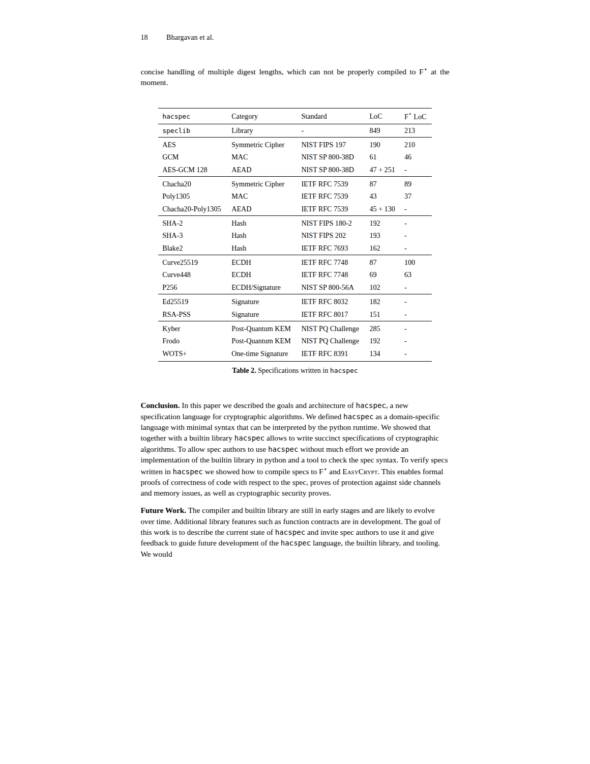18 Bhargavan et al.
concise handling of multiple digest lengths, which can not be properly compiled to F⋆ at the moment.
| hacspec | Category | Standard | LoC | F ⋆ LoC |
| --- | --- | --- | --- | --- |
| speclib | Library | - | 849 | 213 |
| AES | Symmetric Cipher | NIST FIPS 197 | 190 | 210 |
| GCM | MAC | NIST SP 800-38D | 61 | 46 |
| AES-GCM 128 | AEAD | NIST SP 800-38D | 47 + 251 | - |
| Chacha20 | Symmetric Cipher | IETF RFC 7539 | 87 | 89 |
| Poly1305 | MAC | IETF RFC 7539 | 43 | 37 |
| Chacha20-Poly1305 | AEAD | IETF RFC 7539 | 45 + 130 | - |
| SHA-2 | Hash | NIST FIPS 180-2 | 192 | - |
| SHA-3 | Hash | NIST FIPS 202 | 193 | - |
| Blake2 | Hash | IETF RFC 7693 | 162 | - |
| Curve25519 | ECDH | IETF RFC 7748 | 87 | 100 |
| Curve448 | ECDH | IETF RFC 7748 | 69 | 63 |
| P256 | ECDH/Signature | NIST SP 800-56A | 102 | - |
| Ed25519 | Signature | IETF RFC 8032 | 182 | - |
| RSA-PSS | Signature | IETF RFC 8017 | 151 | - |
| Kyber | Post-Quantum KEM | NIST PQ Challenge | 285 | - |
| Frodo | Post-Quantum KEM | NIST PQ Challenge | 192 | - |
| WOTS+ | One-time Signature | IETF RFC 8391 | 134 | - |
Table 2. Specifications written in hacspec
Conclusion.
In this paper we described the goals and architecture of hacspec, a new specification language for cryptographic algorithms. We defined hacspec as a domain-specific language with minimal syntax that can be interpreted by the python runtime. We showed that together with a builtin library hacspec allows to write succinct specifications of cryptographic algorithms. To allow spec authors to use hacspec without much effort we provide an implementation of the builtin library in python and a tool to check the spec syntax. To verify specs written in hacspec we showed how to compile specs to F⋆ and EasyCrypt. This enables formal proofs of correctness of code with respect to the spec, proves of protection against side channels and memory issues, as well as cryptographic security proves.
Future Work.
The compiler and builtin library are still in early stages and are likely to evolve over time. Additional library features such as function contracts are in development. The goal of this work is to describe the current state of hacspec and invite spec authors to use it and give feedback to guide future development of the hacspec language, the builtin library, and tooling. We would